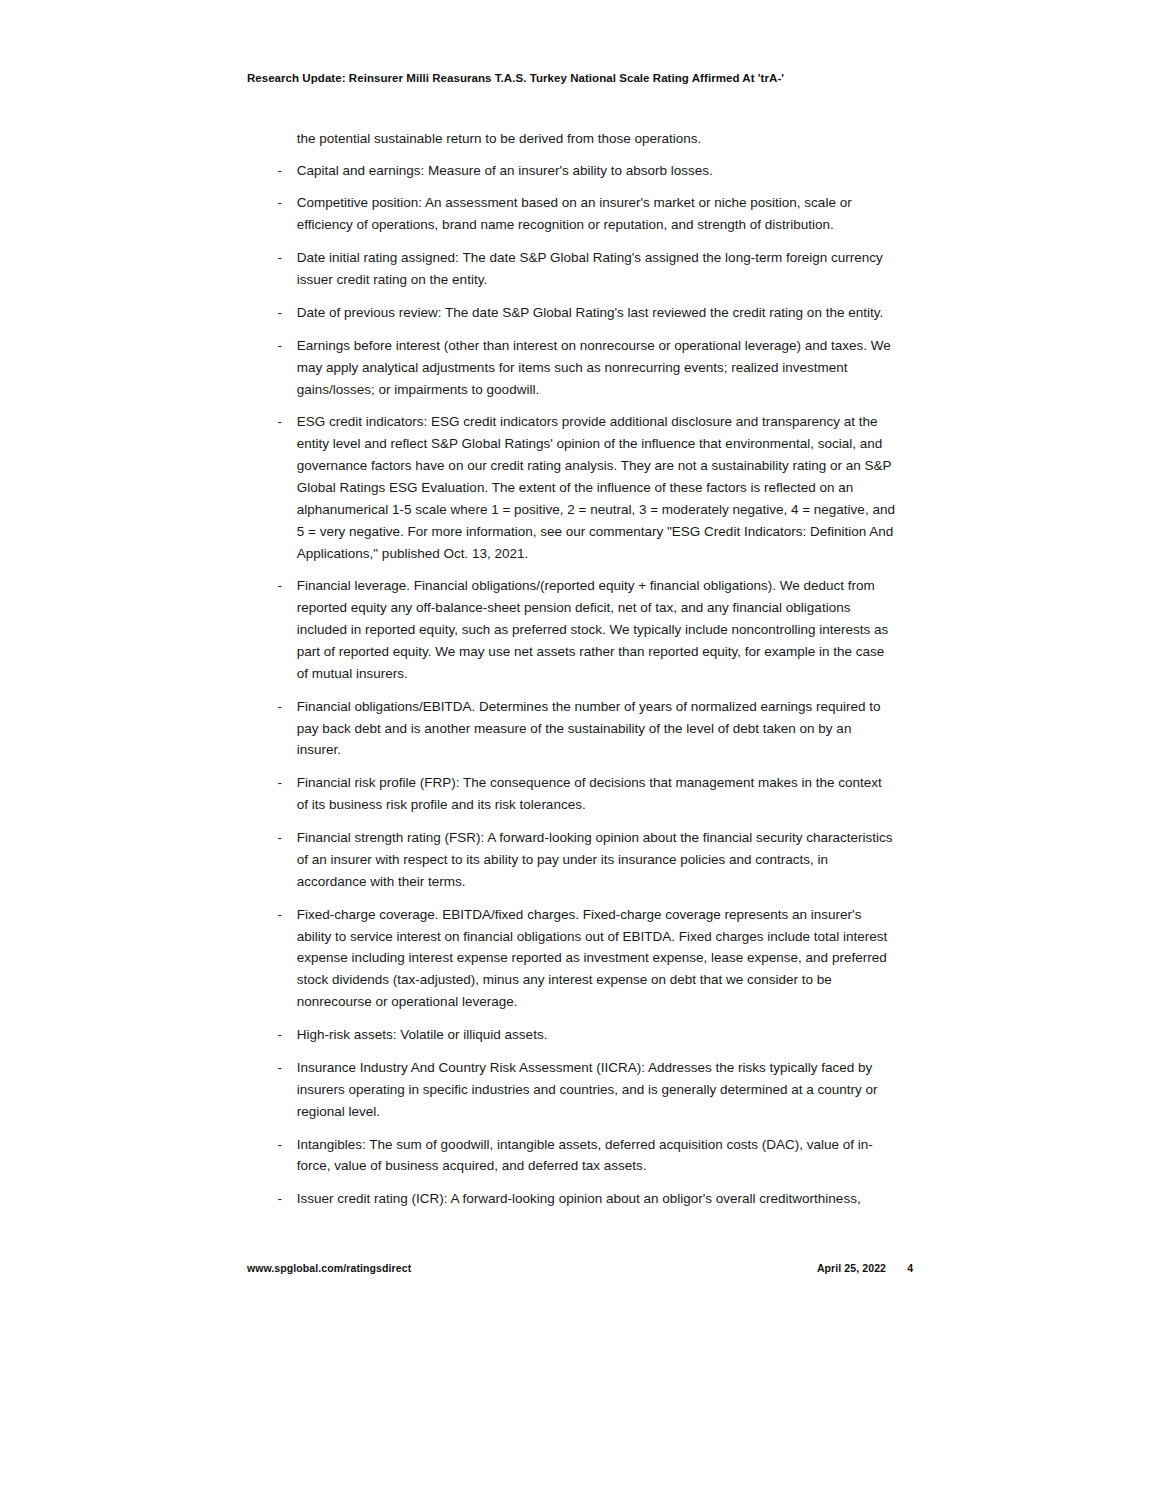Research Update: Reinsurer Milli Reasurans T.A.S. Turkey National Scale Rating Affirmed At 'trA-'
the potential sustainable return to be derived from those operations.
Capital and earnings: Measure of an insurer's ability to absorb losses.
Competitive position: An assessment based on an insurer's market or niche position, scale or efficiency of operations, brand name recognition or reputation, and strength of distribution.
Date initial rating assigned: The date S&P Global Rating's assigned the long-term foreign currency issuer credit rating on the entity.
Date of previous review: The date S&P Global Rating's last reviewed the credit rating on the entity.
Earnings before interest (other than interest on nonrecourse or operational leverage) and taxes. We may apply analytical adjustments for items such as nonrecurring events; realized investment gains/losses; or impairments to goodwill.
ESG credit indicators: ESG credit indicators provide additional disclosure and transparency at the entity level and reflect S&P Global Ratings' opinion of the influence that environmental, social, and governance factors have on our credit rating analysis. They are not a sustainability rating or an S&P Global Ratings ESG Evaluation. The extent of the influence of these factors is reflected on an alphanumerical 1-5 scale where 1 = positive, 2 = neutral, 3 = moderately negative, 4 = negative, and 5 = very negative. For more information, see our commentary "ESG Credit Indicators: Definition And Applications," published Oct. 13, 2021.
Financial leverage. Financial obligations/(reported equity + financial obligations). We deduct from reported equity any off-balance-sheet pension deficit, net of tax, and any financial obligations included in reported equity, such as preferred stock. We typically include noncontrolling interests as part of reported equity. We may use net assets rather than reported equity, for example in the case of mutual insurers.
Financial obligations/EBITDA. Determines the number of years of normalized earnings required to pay back debt and is another measure of the sustainability of the level of debt taken on by an insurer.
Financial risk profile (FRP): The consequence of decisions that management makes in the context of its business risk profile and its risk tolerances.
Financial strength rating (FSR): A forward-looking opinion about the financial security characteristics of an insurer with respect to its ability to pay under its insurance policies and contracts, in accordance with their terms.
Fixed-charge coverage. EBITDA/fixed charges. Fixed-charge coverage represents an insurer's ability to service interest on financial obligations out of EBITDA. Fixed charges include total interest expense including interest expense reported as investment expense, lease expense, and preferred stock dividends (tax-adjusted), minus any interest expense on debt that we consider to be nonrecourse or operational leverage.
High-risk assets: Volatile or illiquid assets.
Insurance Industry And Country Risk Assessment (IICRA): Addresses the risks typically faced by insurers operating in specific industries and countries, and is generally determined at a country or regional level.
Intangibles: The sum of goodwill, intangible assets, deferred acquisition costs (DAC), value of in-force, value of business acquired, and deferred tax assets.
Issuer credit rating (ICR): A forward-looking opinion about an obligor's overall creditworthiness,
www.spglobal.com/ratingsdirect
April 25, 20224